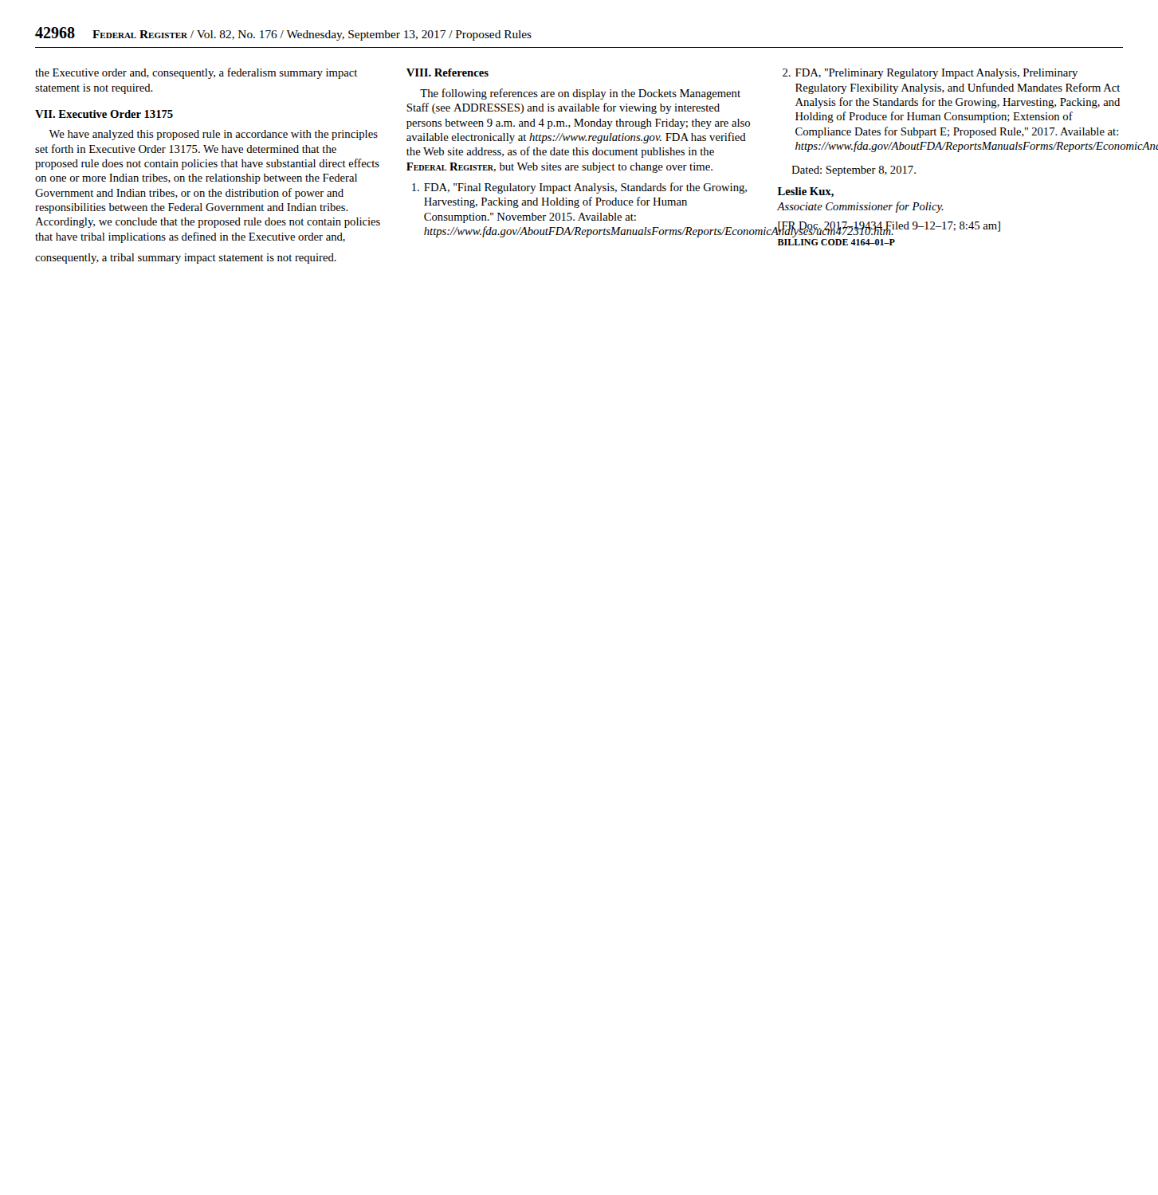42968 Federal Register / Vol. 82, No. 176 / Wednesday, September 13, 2017 / Proposed Rules
the Executive order and, consequently, a federalism summary impact statement is not required.
VII. Executive Order 13175
We have analyzed this proposed rule in accordance with the principles set forth in Executive Order 13175. We have determined that the proposed rule does not contain policies that have substantial direct effects on one or more Indian tribes, on the relationship between the Federal Government and Indian tribes, or on the distribution of power and responsibilities between the Federal Government and Indian tribes. Accordingly, we conclude that the proposed rule does not contain policies that have tribal implications as defined in the Executive order and,
consequently, a tribal summary impact statement is not required.
VIII. References
The following references are on display in the Dockets Management Staff (see ADDRESSES) and is available for viewing by interested persons between 9 a.m. and 4 p.m., Monday through Friday; they are also available electronically at https://www.regulations.gov. FDA has verified the Web site address, as of the date this document publishes in the Federal Register, but Web sites are subject to change over time.
FDA, ''Final Regulatory Impact Analysis, Standards for the Growing, Harvesting, Packing and Holding of Produce for Human Consumption.'' November 2015. Available at: https://www.fda.gov/AboutFDA/ReportsManualsForms/Reports/EconomicAnalyses/ucm472310.htm.
FDA, ''Preliminary Regulatory Impact Analysis, Preliminary Regulatory Flexibility Analysis, and Unfunded Mandates Reform Act Analysis for the Standards for the Growing, Harvesting, Packing, and Holding of Produce for Human Consumption; Extension of Compliance Dates for Subpart E; Proposed Rule,'' 2017. Available at: https://www.fda.gov/AboutFDA/ReportsManualsForms/Reports/EconomicAnalyses/.
Dated: September 8, 2017.
Leslie Kux,
Associate Commissioner for Policy.
[FR Doc. 2017–19434 Filed 9–12–17; 8:45 am]
BILLING CODE 4164–01–P